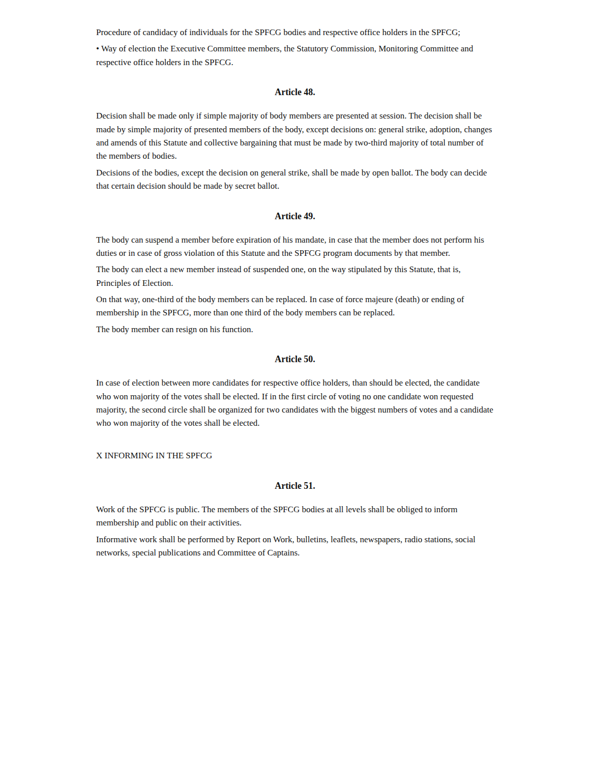Procedure of candidacy of individuals for the SPFCG bodies and respective office holders in the SPFCG;
• Way of election the Executive Committee members, the Statutory Commission, Monitoring Committee and respective office holders in the SPFCG.
Article 48.
Decision shall be made only if simple majority of body members are presented at session. The decision shall be made by simple majority of presented members of the body, except decisions on: general strike, adoption, changes and amends of this Statute and collective bargaining that must be made by two-third majority of total number of the members of bodies.
Decisions of the bodies, except the decision on general strike, shall be made by open ballot. The body can decide that certain decision should be made by secret ballot.
Article 49.
The body can suspend a member before expiration of his mandate, in case that the member does not perform his duties or in case of gross violation of this Statute and the SPFCG program documents by that member.
The body can elect a new member instead of suspended one, on the way stipulated by this Statute, that is, Principles of Election.
On that way, one-third of the body members can be replaced. In case of force majeure (death) or ending of membership in the SPFCG, more than one third of the body members can be replaced.
The body member can resign on his function.
Article 50.
In case of election between more candidates for respective office holders, than should be elected, the candidate who won majority of the votes shall be elected. If in the first circle of voting no one candidate won requested majority, the second circle shall be organized for two candidates with the biggest numbers of votes and a candidate who won majority of the votes shall be elected.
X INFORMING IN THE SPFCG
Article 51.
Work of the SPFCG is public. The members of the SPFCG bodies at all levels shall be obliged to inform membership and public on their activities.
Informative work shall be performed by Report on Work, bulletins, leaflets, newspapers, radio stations, social networks, special publications and Committee of Captains.